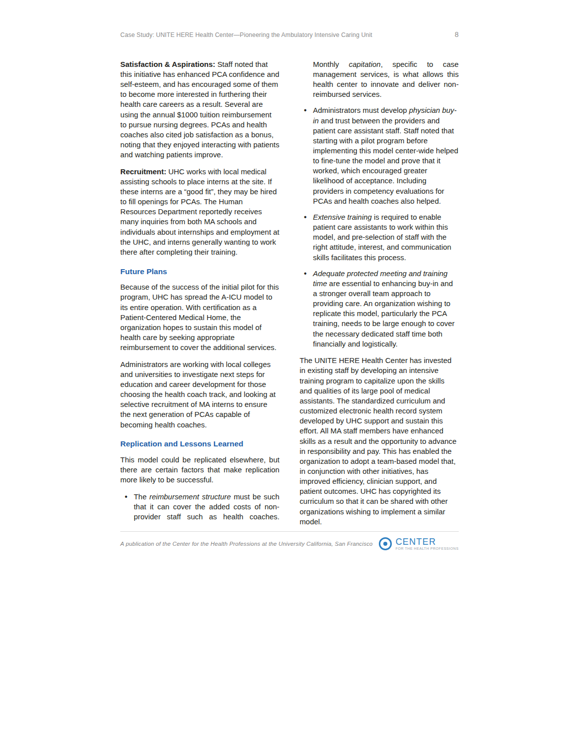Case Study: UNITE HERE Health Center—Pioneering the Ambulatory Intensive Caring Unit
8
Satisfaction & Aspirations: Staff noted that this initiative has enhanced PCA confidence and self-esteem, and has encouraged some of them to become more interested in furthering their health care careers as a result. Several are using the annual $1000 tuition reimbursement to pursue nursing degrees. PCAs and health coaches also cited job satisfaction as a bonus, noting that they enjoyed interacting with patients and watching patients improve.
Recruitment: UHC works with local medical assisting schools to place interns at the site. If these interns are a “good fit”, they may be hired to fill openings for PCAs. The Human Resources Department reportedly receives many inquiries from both MA schools and individuals about internships and employment at the UHC, and interns generally wanting to work there after completing their training.
Future Plans
Because of the success of the initial pilot for this program, UHC has spread the A-ICU model to its entire operation. With certification as a Patient-Centered Medical Home, the organization hopes to sustain this model of health care by seeking appropriate reimbursement to cover the additional services.
Administrators are working with local colleges and universities to investigate next steps for education and career development for those choosing the health coach track, and looking at selective recruitment of MA interns to ensure the next generation of PCAs capable of becoming health coaches.
Replication and Lessons Learned
This model could be replicated elsewhere, but there are certain factors that make replication more likely to be successful.
The reimbursement structure must be such that it can cover the added costs of non-provider staff such as health coaches. Monthly capitation, specific to case management services, is what allows this health center to innovate and deliver non-reimbursed services.
Administrators must develop physician buy-in and trust between the providers and patient care assistant staff. Staff noted that starting with a pilot program before implementing this model center-wide helped to fine-tune the model and prove that it worked, which encouraged greater likelihood of acceptance. Including providers in competency evaluations for PCAs and health coaches also helped.
Extensive training is required to enable patient care assistants to work within this model, and pre-selection of staff with the right attitude, interest, and communication skills facilitates this process.
Adequate protected meeting and training time are essential to enhancing buy-in and a stronger overall team approach to providing care. An organization wishing to replicate this model, particularly the PCA training, needs to be large enough to cover the necessary dedicated staff time both financially and logistically.
The UNITE HERE Health Center has invested in existing staff by developing an intensive training program to capitalize upon the skills and qualities of its large pool of medical assistants. The standardized curriculum and customized electronic health record system developed by UHC support and sustain this effort. All MA staff members have enhanced skills as a result and the opportunity to advance in responsibility and pay. This has enabled the organization to adopt a team-based model that, in conjunction with other initiatives, has improved efficiency, clinician support, and patient outcomes. UHC has copyrighted its curriculum so that it can be shared with other organizations wishing to implement a similar model.
A publication of the Center for the Health Professions at the University California, San Francisco
CENTER FOR THE HEALTH PROFESSIONS